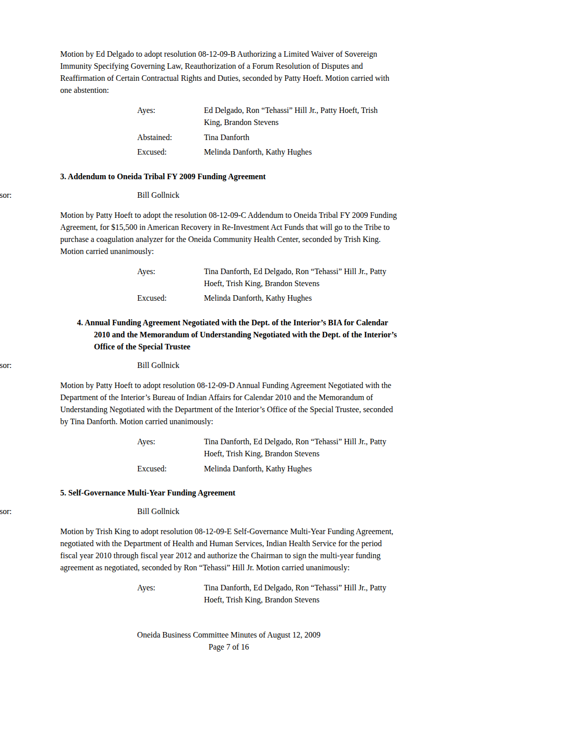Motion by Ed Delgado to adopt resolution 08-12-09-B Authorizing a Limited Waiver of Sovereign Immunity Specifying Governing Law, Reauthorization of a Forum Resolution of Disputes and Reaffirmation of Certain Contractual Rights and Duties, seconded by Patty Hoeft. Motion carried with one abstention:
| Ayes: | Ed Delgado, Ron “Tehassi” Hill Jr., Patty Hoeft, Trish King, Brandon Stevens |
| Abstained: | Tina Danforth |
| Excused: | Melinda Danforth, Kathy Hughes |
3. Addendum to Oneida Tribal FY 2009 Funding Agreement
Sponsor: Bill Gollnick
Motion by Patty Hoeft to adopt the resolution 08-12-09-C Addendum to Oneida Tribal FY 2009 Funding Agreement, for $15,500 in American Recovery in Re-Investment Act Funds that will go to the Tribe to purchase a coagulation analyzer for the Oneida Community Health Center, seconded by Trish King. Motion carried unanimously:
| Ayes: | Tina Danforth, Ed Delgado, Ron “Tehassi” Hill Jr., Patty Hoeft, Trish King, Brandon Stevens |
| Excused: | Melinda Danforth, Kathy Hughes |
4. Annual Funding Agreement Negotiated with the Dept. of the Interior’s BIA for Calendar 2010 and the Memorandum of Understanding Negotiated with the Dept. of the Interior’s Office of the Special Trustee
Sponsor: Bill Gollnick
Motion by Patty Hoeft to adopt resolution 08-12-09-D Annual Funding Agreement Negotiated with the Department of the Interior’s Bureau of Indian Affairs for Calendar 2010 and the Memorandum of Understanding Negotiated with the Department of the Interior’s Office of the Special Trustee, seconded by Tina Danforth. Motion carried unanimously:
| Ayes: | Tina Danforth, Ed Delgado, Ron “Tehassi” Hill Jr., Patty Hoeft, Trish King, Brandon Stevens |
| Excused: | Melinda Danforth, Kathy Hughes |
5. Self-Governance Multi-Year Funding Agreement
Sponsor: Bill Gollnick
Motion by Trish King to adopt resolution 08-12-09-E Self-Governance Multi-Year Funding Agreement, negotiated with the Department of Health and Human Services, Indian Health Service for the period fiscal year 2010 through fiscal year 2012 and authorize the Chairman to sign the multi-year funding agreement as negotiated, seconded by Ron “Tehassi” Hill Jr. Motion carried unanimously:
| Ayes: | Tina Danforth, Ed Delgado, Ron “Tehassi” Hill Jr., Patty Hoeft, Trish King, Brandon Stevens |
Oneida Business Committee Minutes of August 12, 2009
Page 7 of 16